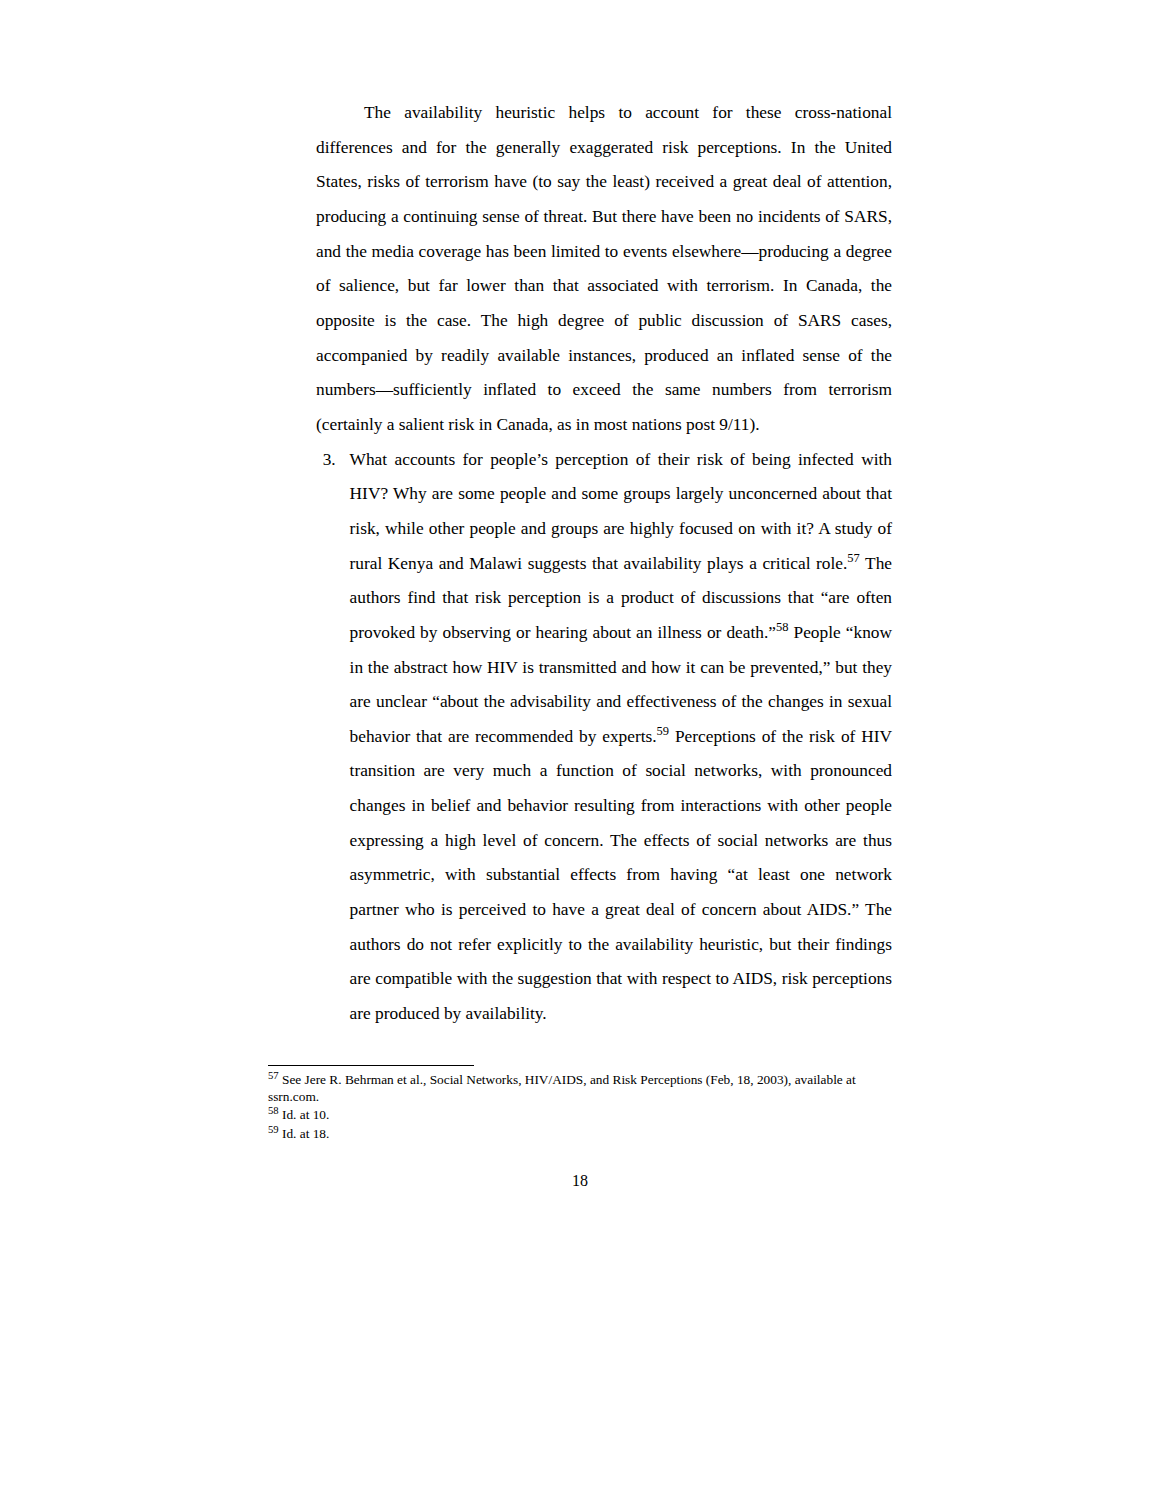The availability heuristic helps to account for these cross-national differences and for the generally exaggerated risk perceptions. In the United States, risks of terrorism have (to say the least) received a great deal of attention, producing a continuing sense of threat. But there have been no incidents of SARS, and the media coverage has been limited to events elsewhere—producing a degree of salience, but far lower than that associated with terrorism. In Canada, the opposite is the case. The high degree of public discussion of SARS cases, accompanied by readily available instances, produced an inflated sense of the numbers—sufficiently inflated to exceed the same numbers from terrorism (certainly a salient risk in Canada, as in most nations post 9/11).
What accounts for people’s perception of their risk of being infected with HIV? Why are some people and some groups largely unconcerned about that risk, while other people and groups are highly focused on with it? A study of rural Kenya and Malawi suggests that availability plays a critical role.57 The authors find that risk perception is a product of discussions that “are often provoked by observing or hearing about an illness or death.”58 People “know in the abstract how HIV is transmitted and how it can be prevented,” but they are unclear “about the advisability and effectiveness of the changes in sexual behavior that are recommended by experts.59 Perceptions of the risk of HIV transition are very much a function of social networks, with pronounced changes in belief and behavior resulting from interactions with other people expressing a high level of concern. The effects of social networks are thus asymmetric, with substantial effects from having “at least one network partner who is perceived to have a great deal of concern about AIDS.” The authors do not refer explicitly to the availability heuristic, but their findings are compatible with the suggestion that with respect to AIDS, risk perceptions are produced by availability.
57 See Jere R. Behrman et al., Social Networks, HIV/AIDS, and Risk Perceptions (Feb, 18, 2003), available at ssrn.com.
58 Id. at 10.
59 Id. at 18.
18